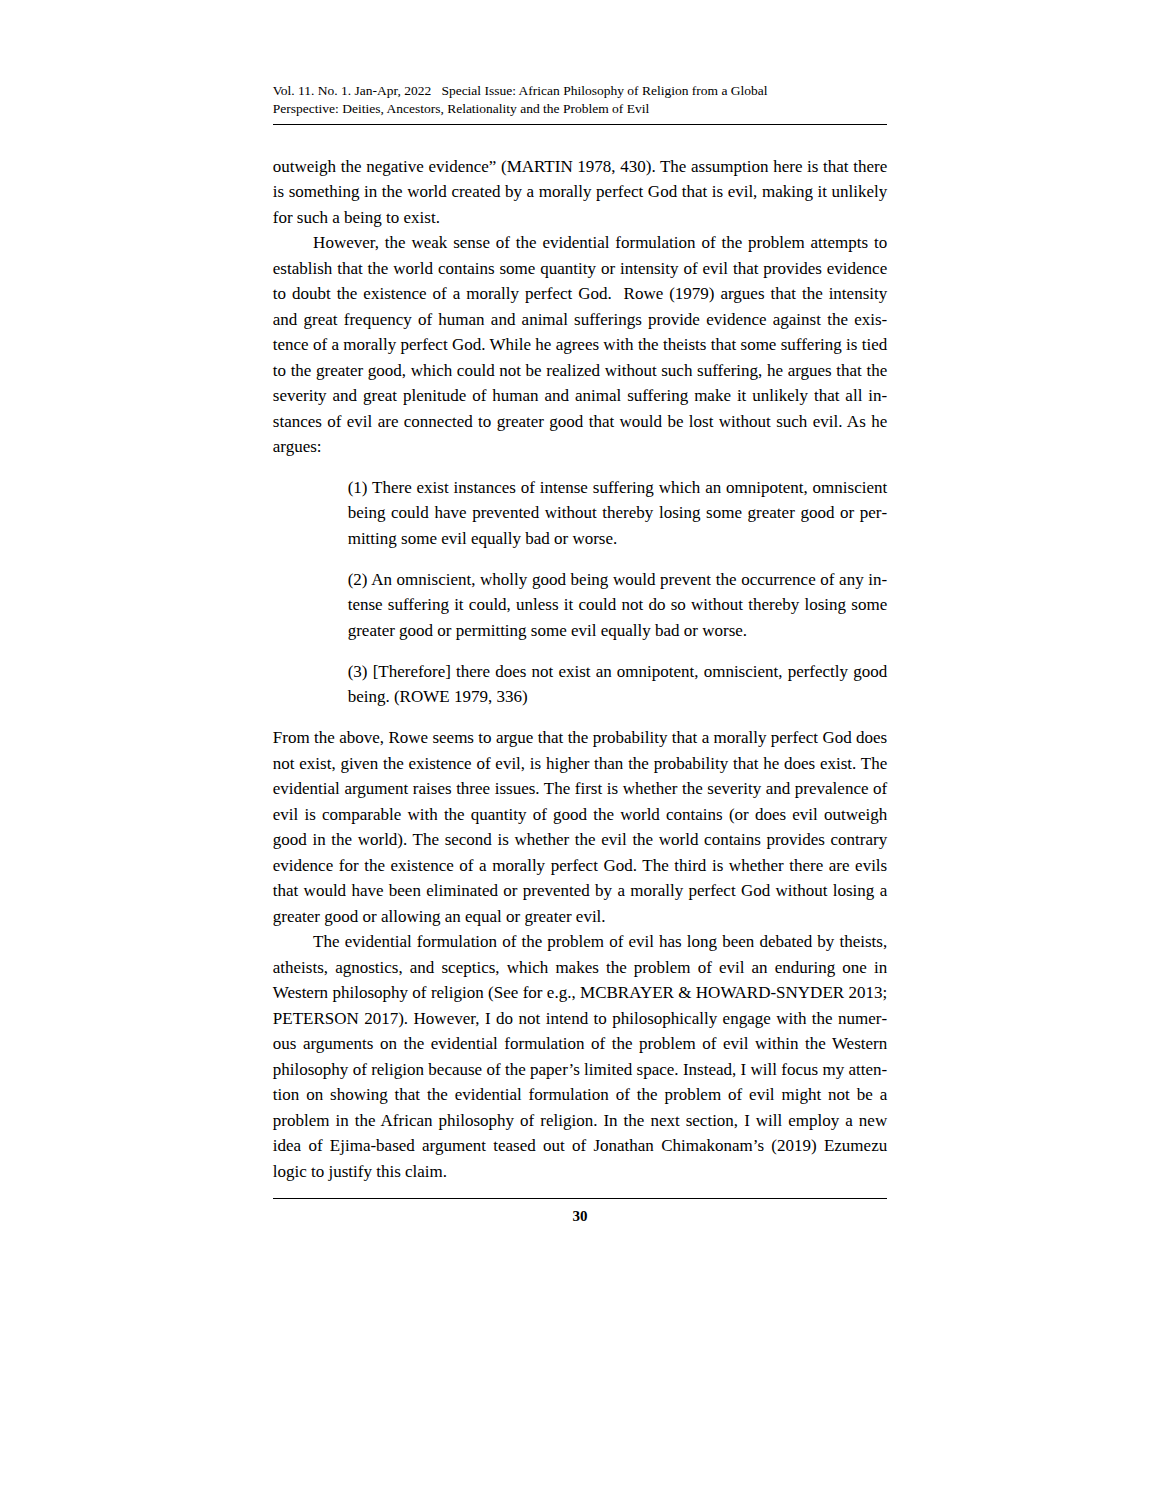Vol. 11. No. 1. Jan-Apr, 2022 Special Issue: African Philosophy of Religion from a Global Perspective: Deities, Ancestors, Relationality and the Problem of Evil
outweigh the negative evidence” (MARTIN 1978, 430). The assumption here is that there is something in the world created by a morally perfect God that is evil, making it unlikely for such a being to exist.
However, the weak sense of the evidential formulation of the problem attempts to establish that the world contains some quantity or intensity of evil that provides evidence to doubt the existence of a morally perfect God. Rowe (1979) argues that the intensity and great frequency of human and animal sufferings provide evidence against the existence of a morally perfect God. While he agrees with the theists that some suffering is tied to the greater good, which could not be realized without such suffering, he argues that the severity and great plenitude of human and animal suffering make it unlikely that all instances of evil are connected to greater good that would be lost without such evil. As he argues:
(1) There exist instances of intense suffering which an omnipotent, omniscient being could have prevented without thereby losing some greater good or permitting some evil equally bad or worse.
(2) An omniscient, wholly good being would prevent the occurrence of any intense suffering it could, unless it could not do so without thereby losing some greater good or permitting some evil equally bad or worse.
(3) [Therefore] there does not exist an omnipotent, omniscient, perfectly good being. (ROWE 1979, 336)
From the above, Rowe seems to argue that the probability that a morally perfect God does not exist, given the existence of evil, is higher than the probability that he does exist. The evidential argument raises three issues. The first is whether the severity and prevalence of evil is comparable with the quantity of good the world contains (or does evil outweigh good in the world). The second is whether the evil the world contains provides contrary evidence for the existence of a morally perfect God. The third is whether there are evils that would have been eliminated or prevented by a morally perfect God without losing a greater good or allowing an equal or greater evil.
The evidential formulation of the problem of evil has long been debated by theists, atheists, agnostics, and sceptics, which makes the problem of evil an enduring one in Western philosophy of religion (See for e.g., MCBRAYER & HOWARD-SNYDER 2013; PETERSON 2017). However, I do not intend to philosophically engage with the numerous arguments on the evidential formulation of the problem of evil within the Western philosophy of religion because of the paper’s limited space. Instead, I will focus my attention on showing that the evidential formulation of the problem of evil might not be a problem in the African philosophy of religion. In the next section, I will employ a new idea of Ejima-based argument teased out of Jonathan Chimakonam’s (2019) Ezumezu logic to justify this claim.
30